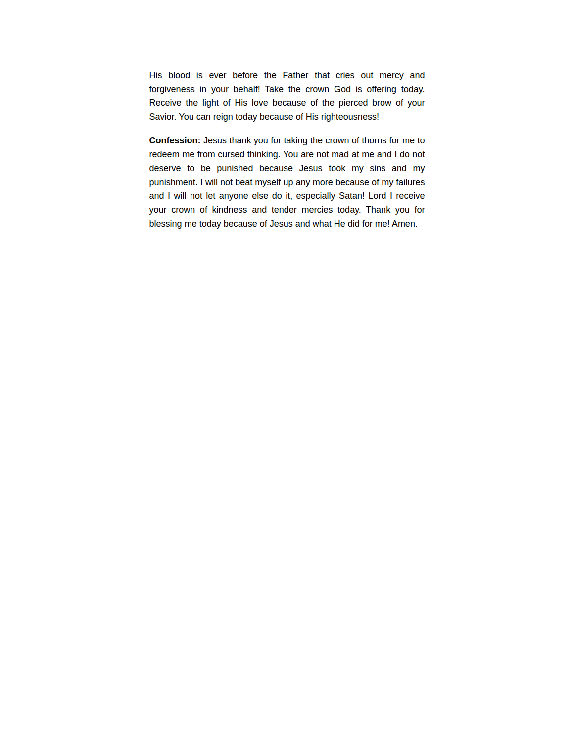His blood is ever before the Father that cries out mercy and forgiveness in your behalf! Take the crown God is offering today. Receive the light of His love because of the pierced brow of your Savior. You can reign today because of His righteousness!
Confession: Jesus thank you for taking the crown of thorns for me to redeem me from cursed thinking. You are not mad at me and I do not deserve to be punished because Jesus took my sins and my punishment. I will not beat myself up any more because of my failures and I will not let anyone else do it, especially Satan! Lord I receive your crown of kindness and tender mercies today. Thank you for blessing me today because of Jesus and what He did for me! Amen.